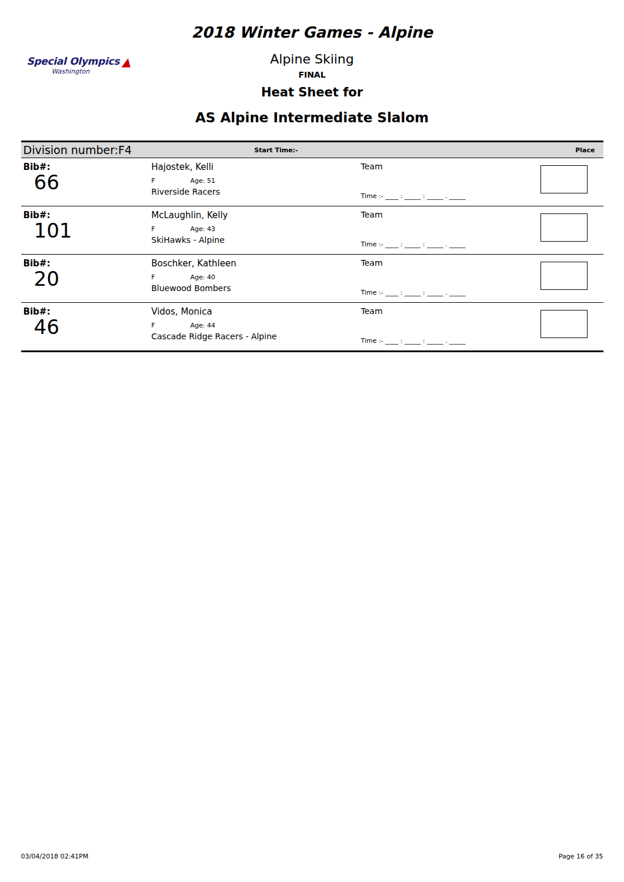2018 Winter Games - Alpine
Special Olympics▲
Washington
Alpine Skiing
FINAL
Heat Sheet for
AS Alpine Intermediate Slalom
Division number:F4
Start Time:-
Place
| Bib#: 66 | Hajostek, Kelli F Age: 51 Riverside Racers | Team Time :- ____ : _____ : _____ . _____ | |
| Bib#: 101 | McLaughlin, Kelly F Age: 43 SkiHawks - Alpine | Team Time :- ____ : _____ : _____ . _____ | |
| Bib#: 20 | Boschker, Kathleen F Age: 40 Bluewood Bombers | Team Time :- ____ : _____ : _____ . _____ | |
| Bib#: 46 | Vidos, Monica F Age: 44 Cascade Ridge Racers - Alpine | Team Time :- ____ : _____ : _____ . _____ | |
03/04/2018 02:41PM
Page 16 of 35